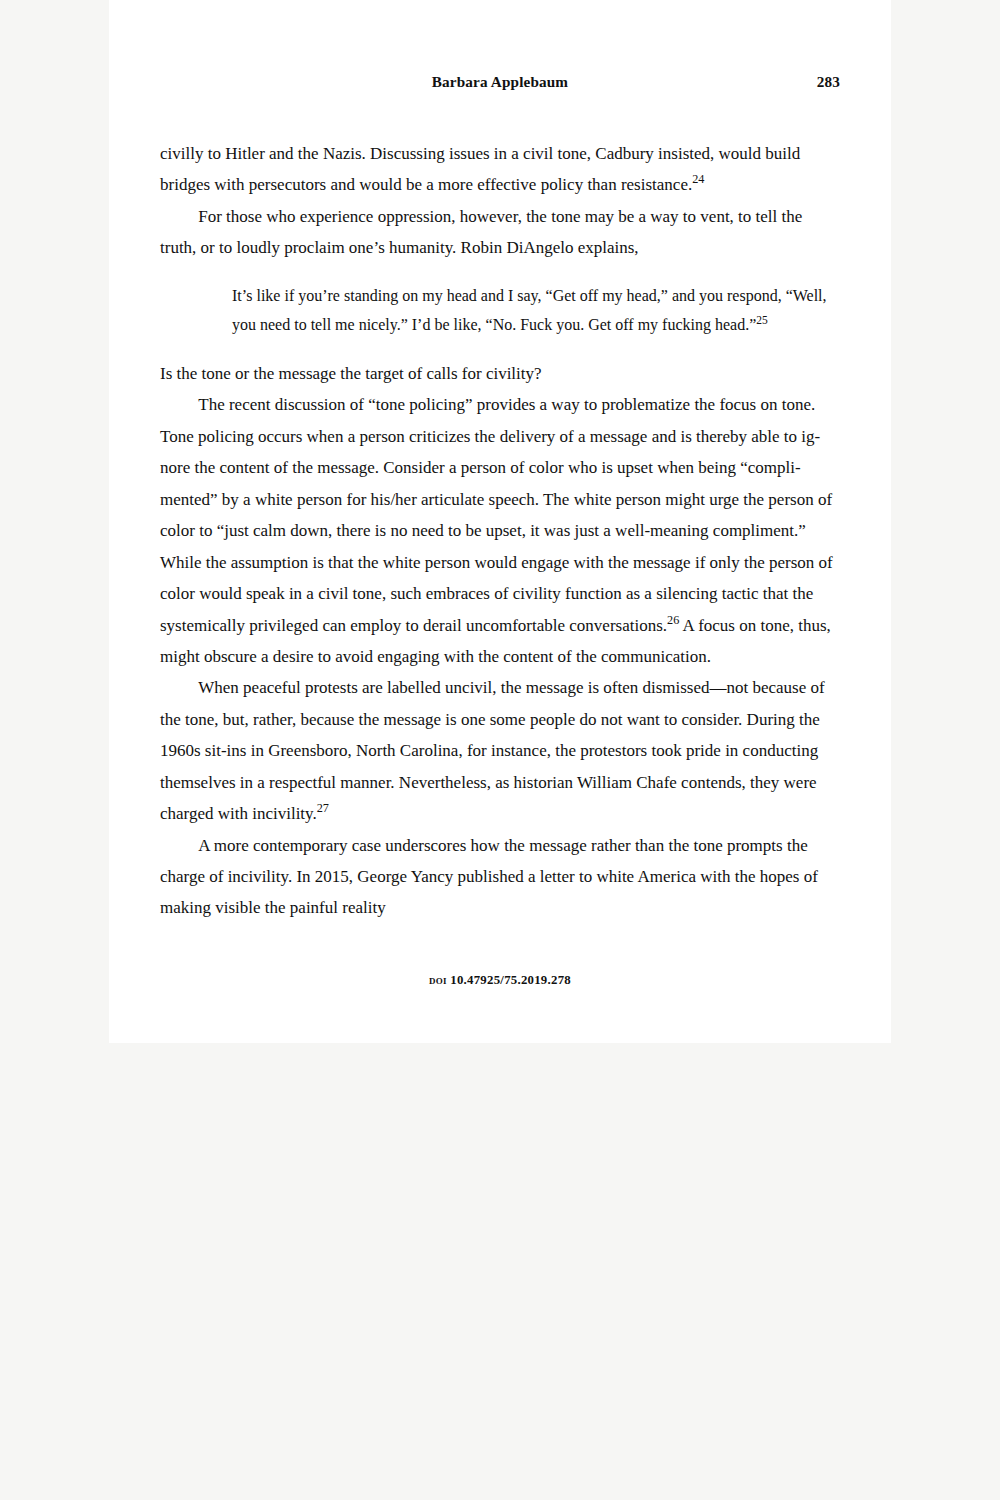Barbara Applebaum 283
civilly to Hitler and the Nazis. Discussing issues in a civil tone, Cadbury insisted, would build bridges with persecutors and would be a more effective policy than resistance.24
For those who experience oppression, however, the tone may be a way to vent, to tell the truth, or to loudly proclaim one’s humanity. Robin DiAngelo explains,
It’s like if you’re standing on my head and I say, “Get off my head,” and you respond, “Well, you need to tell me nicely.” I’d be like, “No. Fuck you. Get off my fucking head.”25
Is the tone or the message the target of calls for civility?
The recent discussion of “tone policing” provides a way to problematize the focus on tone. Tone policing occurs when a person criticizes the delivery of a message and is thereby able to ignore the content of the message. Consider a person of color who is upset when being “complimented” by a white person for his/her articulate speech. The white person might urge the person of color to “just calm down, there is no need to be upset, it was just a well-meaning compliment.” While the assumption is that the white person would engage with the message if only the person of color would speak in a civil tone, such embraces of civility function as a silencing tactic that the systemically privileged can employ to derail uncomfortable conversations.26 A focus on tone, thus, might obscure a desire to avoid engaging with the content of the communication.
When peaceful protests are labelled uncivil, the message is often dismissed—not because of the tone, but, rather, because the message is one some people do not want to consider. During the 1960s sit-ins in Greensboro, North Carolina, for instance, the protestors took pride in conducting themselves in a respectful manner. Nevertheless, as historian William Chafe contends, they were charged with incivility.27
A more contemporary case underscores how the message rather than the tone prompts the charge of incivility. In 2015, George Yancy published a letter to white America with the hopes of making visible the painful reality
doi 10.47925/75.2019.278